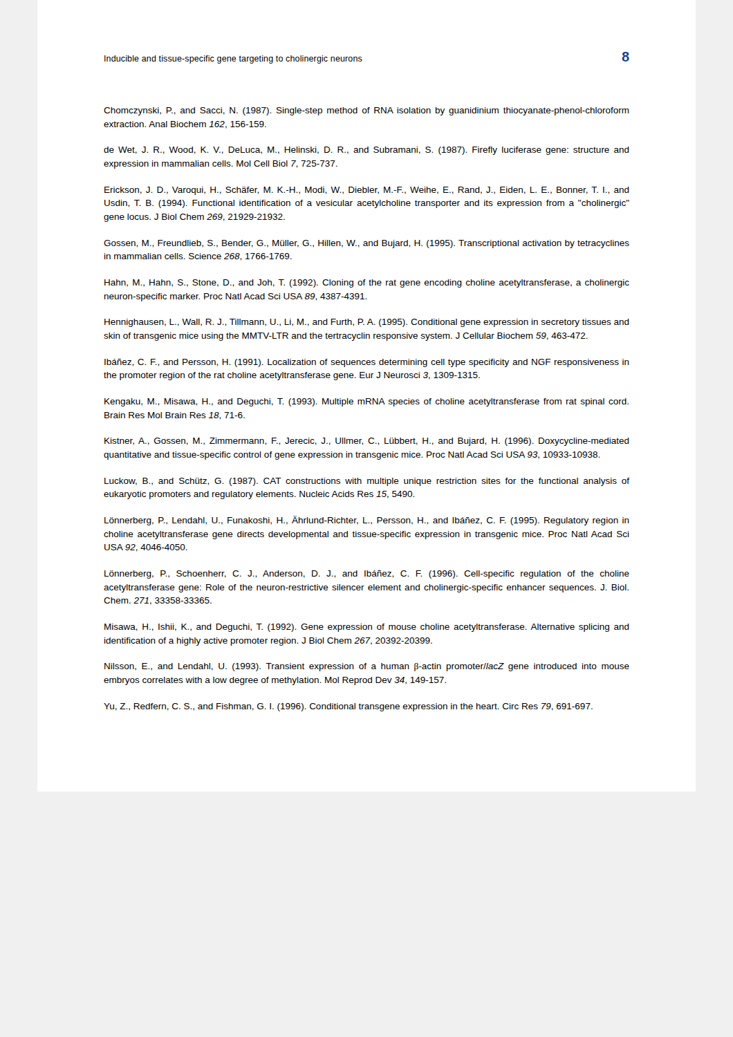Inducible and tissue-specific gene targeting to cholinergic neurons
8
Chomczynski, P., and Sacci, N. (1987). Single-step method of RNA isolation by guanidinium thiocyanate-phenol-chloroform extraction. Anal Biochem 162, 156-159.
de Wet, J. R., Wood, K. V., DeLuca, M., Helinski, D. R., and Subramani, S. (1987). Firefly luciferase gene: structure and expression in mammalian cells. Mol Cell Biol 7, 725-737.
Erickson, J. D., Varoqui, H., Schäfer, M. K.-H., Modi, W., Diebler, M.-F., Weihe, E., Rand, J., Eiden, L. E., Bonner, T. I., and Usdin, T. B. (1994). Functional identification of a vesicular acetylcholine transporter and its expression from a "cholinergic" gene locus. J Biol Chem 269, 21929-21932.
Gossen, M., Freundlieb, S., Bender, G., Müller, G., Hillen, W., and Bujard, H. (1995). Transcriptional activation by tetracyclines in mammalian cells. Science 268, 1766-1769.
Hahn, M., Hahn, S., Stone, D., and Joh, T. (1992). Cloning of the rat gene encoding choline acetyltransferase, a cholinergic neuron-specific marker. Proc Natl Acad Sci USA 89, 4387-4391.
Hennighausen, L., Wall, R. J., Tillmann, U., Li, M., and Furth, P. A. (1995). Conditional gene expression in secretory tissues and skin of transgenic mice using the MMTV-LTR and the tertracyclin responsive system. J Cellular Biochem 59, 463-472.
Ibáñez, C. F., and Persson, H. (1991). Localization of sequences determining cell type specificity and NGF responsiveness in the promoter region of the rat choline acetyltransferase gene. Eur J Neurosci 3, 1309-1315.
Kengaku, M., Misawa, H., and Deguchi, T. (1993). Multiple mRNA species of choline acetyltransferase from rat spinal cord. Brain Res Mol Brain Res 18, 71-6.
Kistner, A., Gossen, M., Zimmermann, F., Jerecic, J., Ullmer, C., Lübbert, H., and Bujard, H. (1996). Doxycycline-mediated quantitative and tissue-specific control of gene expression in transgenic mice. Proc Natl Acad Sci USA 93, 10933-10938.
Luckow, B., and Schütz, G. (1987). CAT constructions with multiple unique restriction sites for the functional analysis of eukaryotic promoters and regulatory elements. Nucleic Acids Res 15, 5490.
Lönnerberg, P., Lendahl, U., Funakoshi, H., Ährlund-Richter, L., Persson, H., and Ibáñez, C. F. (1995). Regulatory region in choline acetyltransferase gene directs developmental and tissue-specific expression in transgenic mice. Proc Natl Acad Sci USA 92, 4046-4050.
Lönnerberg, P., Schoenherr, C. J., Anderson, D. J., and Ibáñez, C. F. (1996). Cell-specific regulation of the choline acetyltransferase gene: Role of the neuron-restrictive silencer element and cholinergic-specific enhancer sequences. J. Biol. Chem. 271, 33358-33365.
Misawa, H., Ishii, K., and Deguchi, T. (1992). Gene expression of mouse choline acetyltransferase. Alternative splicing and identification of a highly active promoter region. J Biol Chem 267, 20392-20399.
Nilsson, E., and Lendahl, U. (1993). Transient expression of a human β-actin promoter/lacZ gene introduced into mouse embryos correlates with a low degree of methylation. Mol Reprod Dev 34, 149-157.
Yu, Z., Redfern, C. S., and Fishman, G. I. (1996). Conditional transgene expression in the heart. Circ Res 79, 691-697.